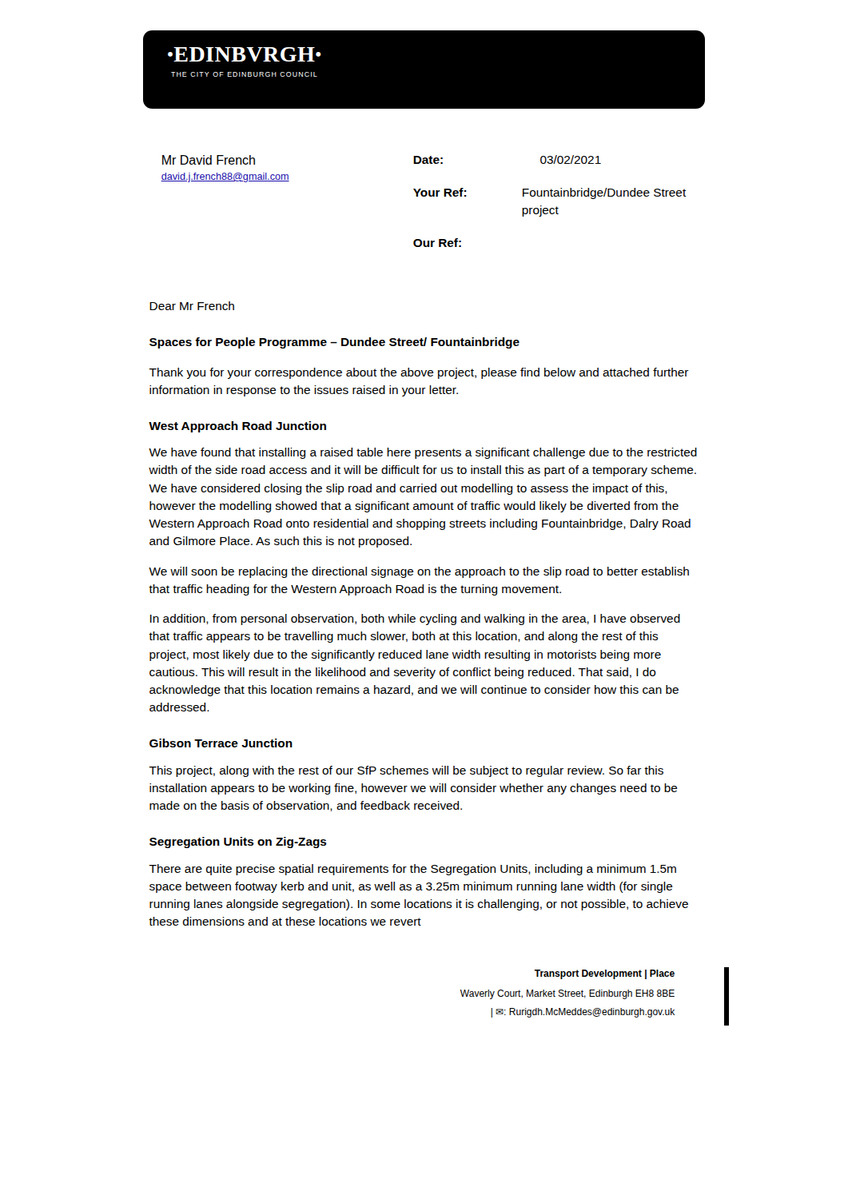•EDINBVRGH•
THE CITY OF EDINBURGH COUNCIL
| Mr David French david.j.french88@gmail.com | / Date: / 03/02/2021 / / Your Ref: / Fountainbridge/Dundee Street project / / Our Ref: / / |
Dear Mr French
Spaces for People Programme – Dundee Street/ Fountainbridge
Thank you for your correspondence about the above project, please find below and attached further information in response to the issues raised in your letter.
West Approach Road Junction
We have found that installing a raised table here presents a significant challenge due to the restricted width of the side road access and it will be difficult for us to install this as part of a temporary scheme. We have considered closing the slip road and carried out modelling to assess the impact of this, however the modelling showed that a significant amount of traffic would likely be diverted from the Western Approach Road onto residential and shopping streets including Fountainbridge, Dalry Road and Gilmore Place. As such this is not proposed.
We will soon be replacing the directional signage on the approach to the slip road to better establish that traffic heading for the Western Approach Road is the turning movement.
In addition, from personal observation, both while cycling and walking in the area, I have observed that traffic appears to be travelling much slower, both at this location, and along the rest of this project, most likely due to the significantly reduced lane width resulting in motorists being more cautious. This will result in the likelihood and severity of conflict being reduced. That said, I do acknowledge that this location remains a hazard, and we will continue to consider how this can be addressed.
Gibson Terrace Junction
This project, along with the rest of our SfP schemes will be subject to regular review. So far this installation appears to be working fine, however we will consider whether any changes need to be made on the basis of observation, and feedback received.
Segregation Units on Zig-Zags
There are quite precise spatial requirements for the Segregation Units, including a minimum 1.5m space between footway kerb and unit, as well as a 3.25m minimum running lane width (for single running lanes alongside segregation). In some locations it is challenging, or not possible, to achieve these dimensions and at these locations we revert
Transport Development | Place
Waverly Court, Market Street, Edinburgh EH8 8BE
| ✉: Rurigdh.McMeddes@edinburgh.gov.uk